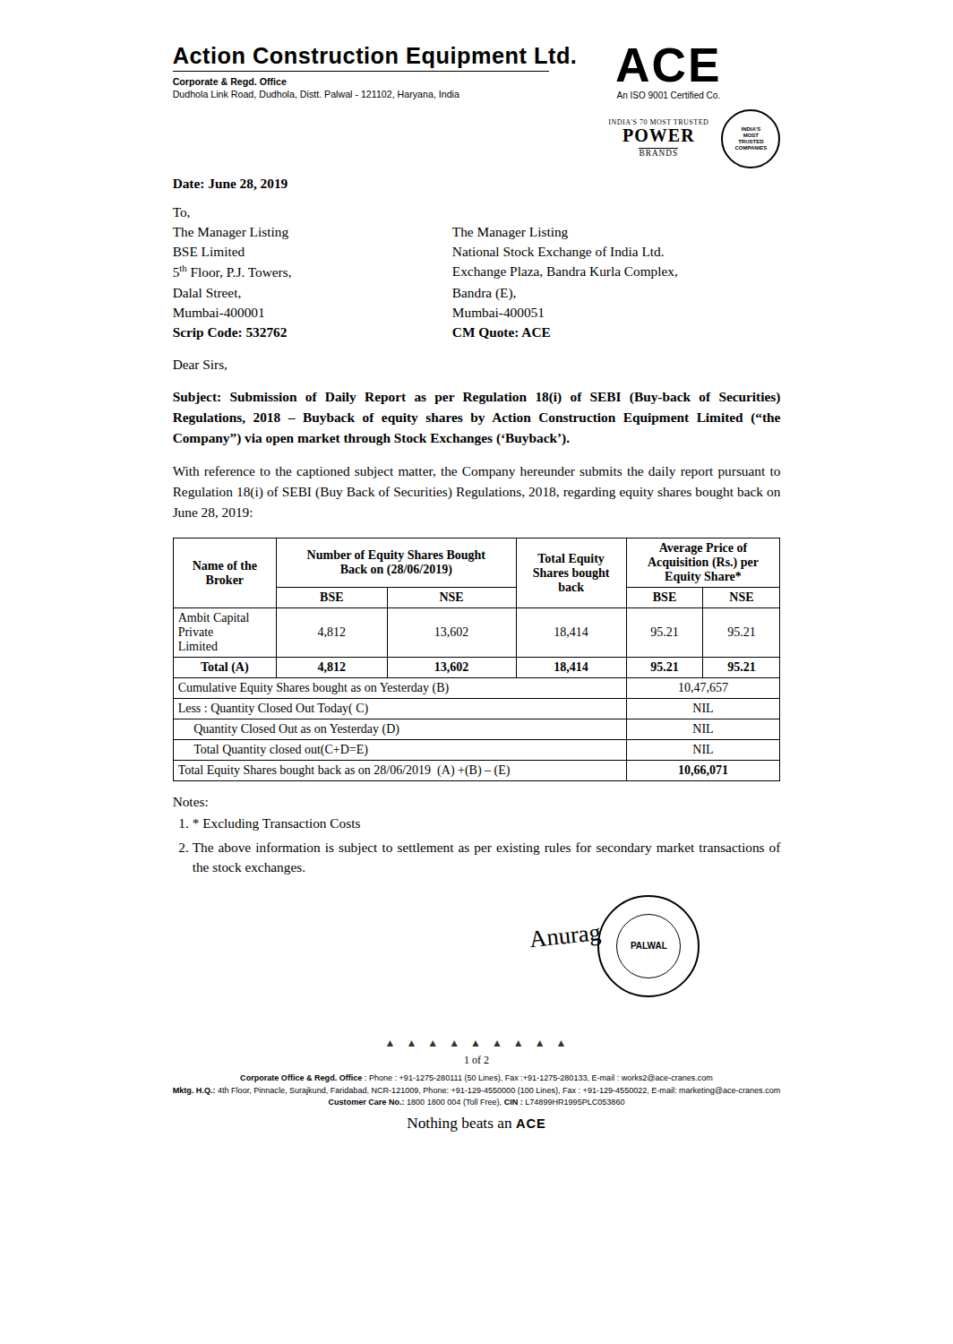ACE
An ISO 9001 Certified Co.
INDIA'S 70 MOST TRUSTED
POWER
BRANDS
INDIA'S
MOST
TRUSTED
COMPANIES
Action Construction Equipment Ltd.
Corporate & Regd. Office
Dudhola Link Road, Dudhola, Distt. Palwal - 121102, Haryana, India
Date: June 28, 2019
To,
| The Manager Listing | The Manager Listing |
| BSE Limited | National Stock Exchange of India Ltd. |
| 5 th Floor, P.J. Towers, | Exchange Plaza, Bandra Kurla Complex, |
| Dalal Street, | Bandra (E), |
| Mumbai-400001 | Mumbai-400051 |
| Scrip Code: 532762 | CM Quote: ACE |
Dear Sirs,
Subject: Submission of Daily Report as per Regulation 18(i) of SEBI (Buy-back of Securities) Regulations, 2018 – Buyback of equity shares by Action Construction Equipment Limited (“the Company”) via open market through Stock Exchanges (‘Buyback’).
With reference to the captioned subject matter, the Company hereunder submits the daily report pursuant to Regulation 18(i) of SEBI (Buy Back of Securities) Regulations, 2018, regarding equity shares bought back on June 28, 2019:
| Name of the Broker | Number of Equity Shares Bought Back on (28/06/2019) | Total Equity Shares bought back | Average Price of Acquisition (Rs.) per Equity Share* |
| --- | --- | --- | --- |
| BSE | NSE | BSE | NSE |
| Ambit Capital Private Limited | 4,812 | 13,602 | 18,414 | 95.21 | 95.21 |
| Total (A) | 4,812 | 13,602 | 18,414 | 95.21 | 95.21 |
| Cumulative Equity Shares bought as on Yesterday (B) | 10,47,657 |
| Less : Quantity Closed Out Today( C) | NIL |
| Quantity Closed Out as on Yesterday (D) | NIL |
| Total Quantity closed out(C+D=E) | NIL |
| Total Equity Shares bought back as on 28/06/2019 (A) +(B) – (E) | 10,66,071 |
Notes:
* Excluding Transaction Costs
The above information is subject to settlement as per existing rules for secondary market transactions of the stock exchanges.
Anurag
PALWAL
▲ ▲ ▲ ▲ ▲ ▲ ▲ ▲ ▲
1 of 2
Corporate Office & Regd. Office : Phone : +91-1275-280111 (50 Lines), Fax :+91-1275-280133, E-mail : works2@ace-cranes.com
Mktg. H.Q.: 4th Floor, Pinnacle, Surajkund, Faridabad, NCR-121009, Phone: +91-129-4550000 (100 Lines), Fax : +91-129-4550022, E-mail: marketing@ace-cranes.com
Customer Care No.: 1800 1800 004 (Toll Free), CIN : L74899HR1995PLC053860
Nothing beats an ACE